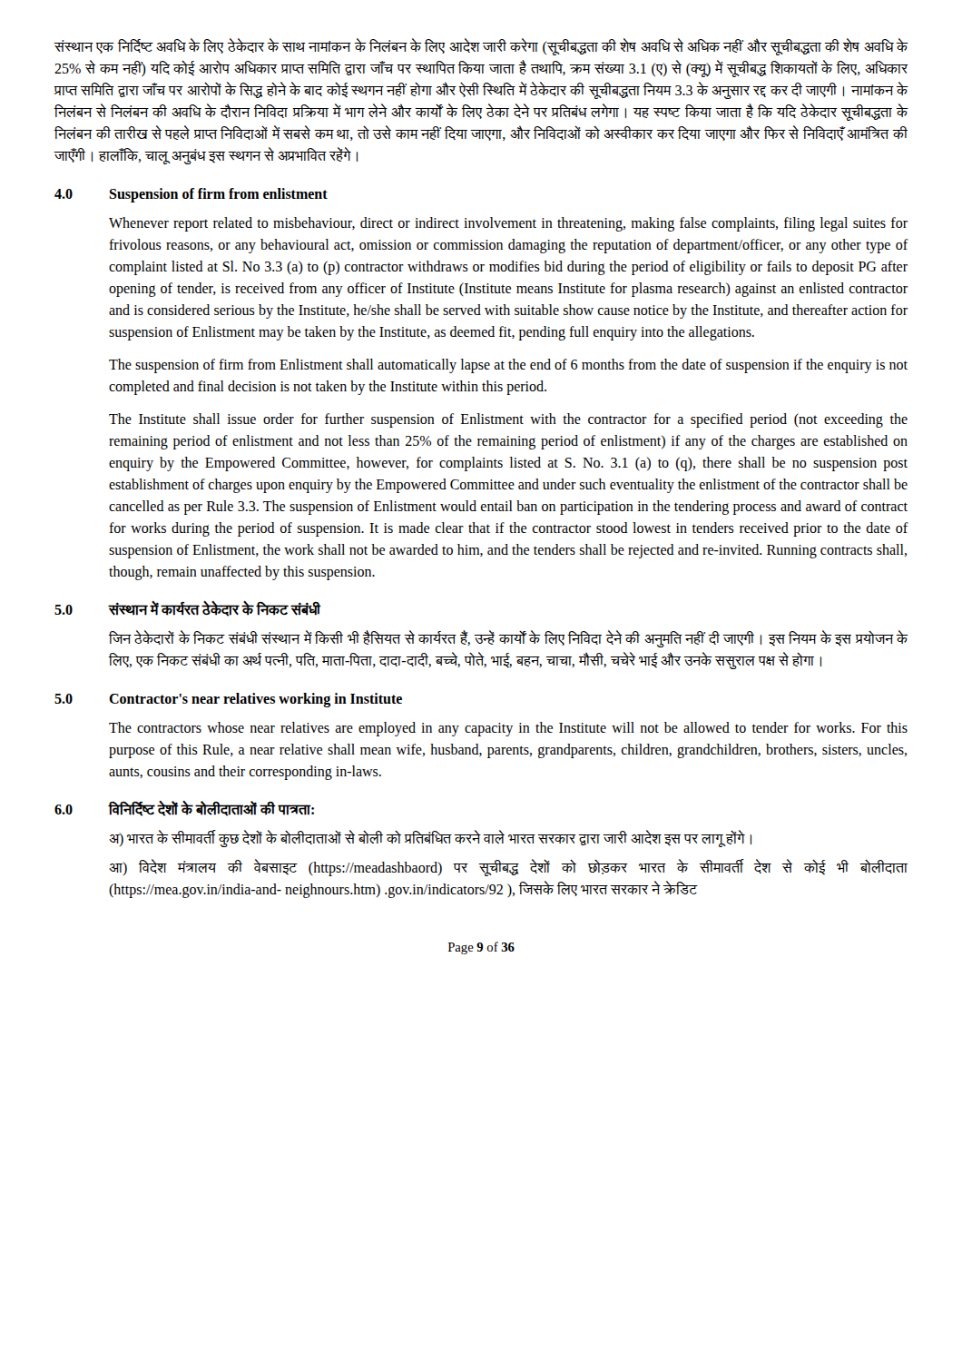संस्थान एक निर्दिष्ट अवधि के लिए ठेकेदार के साथ नामांकन के निलंबन के लिए आदेश जारी करेगा (सूचीबद्धता की शेष अवधि से अधिक नहीं और सूचीबद्धता की शेष अवधि के 25% से कम नहीं) यदि कोई आरोप अधिकार प्राप्त समिति द्वारा जाँच पर स्थापित किया जाता है तथापि, क्रम संख्या 3.1 (ए) से (क्यू) में सूचीबद्ध शिकायतों के लिए, अधिकार प्राप्त समिति द्वारा जाँच पर आरोपों के सिद्ध होने के बाद कोई स्थगन नहीं होगा और ऐसी स्थिति में ठेकेदार की सूचीबद्धता नियम 3.3 के अनुसार रद्द कर दी जाएगी। नामांकन के निलंबन से निलंबन की अवधि के दौरान निविदा प्रक्रिया में भाग लेने और कार्यों के लिए ठेका देने पर प्रतिबंध लगेगा। यह स्पष्ट किया जाता है कि यदि ठेकेदार सूचीबद्धता के निलंबन की तारीख से पहले प्राप्त निविदाओं में सबसे कम था, तो उसे काम नहीं दिया जाएगा, और निविदाओं को अस्वीकार कर दिया जाएगा और फिर से निविदाएँ आमंत्रित की जाएँगी। हालाँकि, चालू अनुबंध इस स्थगन से अप्रभावित रहेंगे।
4.0 Suspension of firm from enlistment
Whenever report related to misbehaviour, direct or indirect involvement in threatening, making false complaints, filing legal suites for frivolous reasons, or any behavioural act, omission or commission damaging the reputation of department/officer, or any other type of complaint listed at Sl. No 3.3 (a) to (p) contractor withdraws or modifies bid during the period of eligibility or fails to deposit PG after opening of tender, is received from any officer of Institute (Institute means Institute for plasma research) against an enlisted contractor and is considered serious by the Institute, he/she shall be served with suitable show cause notice by the Institute, and thereafter action for suspension of Enlistment may be taken by the Institute, as deemed fit, pending full enquiry into the allegations.
The suspension of firm from Enlistment shall automatically lapse at the end of 6 months from the date of suspension if the enquiry is not completed and final decision is not taken by the Institute within this period.
The Institute shall issue order for further suspension of Enlistment with the contractor for a specified period (not exceeding the remaining period of enlistment and not less than 25% of the remaining period of enlistment) if any of the charges are established on enquiry by the Empowered Committee, however, for complaints listed at S. No. 3.1 (a) to (q), there shall be no suspension post establishment of charges upon enquiry by the Empowered Committee and under such eventuality the enlistment of the contractor shall be cancelled as per Rule 3.3. The suspension of Enlistment would entail ban on participation in the tendering process and award of contract for works during the period of suspension. It is made clear that if the contractor stood lowest in tenders received prior to the date of suspension of Enlistment, the work shall not be awarded to him, and the tenders shall be rejected and re-invited. Running contracts shall, though, remain unaffected by this suspension.
5.0 संस्थान में कार्यरत ठेकेदार के निकट संबंधी
जिन ठेकेदारों के निकट संबंधी संस्थान में किसी भी हैसियत से कार्यरत हैं, उन्हें कार्यों के लिए निविदा देने की अनुमति नहीं दी जाएगी। इस नियम के इस प्रयोजन के लिए, एक निकट संबंधी का अर्थ पत्नी, पति, माता-पिता, दादा-दादी, बच्चे, पोते, भाई, बहन, चाचा, मौसी, चचेरे भाई और उनके ससुराल पक्ष से होगा।
5.0 Contractor's near relatives working in Institute
The contractors whose near relatives are employed in any capacity in the Institute will not be allowed to tender for works. For this purpose of this Rule, a near relative shall mean wife, husband, parents, grandparents, children, grandchildren, brothers, sisters, uncles, aunts, cousins and their corresponding in-laws.
6.0 विनिर्दिष्ट देशों के बोलीदाताओं की पात्रता:
अ) भारत के सीमावर्ती कुछ देशों के बोलीदाताओं से बोली को प्रतिबंधित करने वाले भारत सरकार द्वारा जारी आदेश इस पर लागू होंगे।
आ) विदेश मंत्रालय की वेबसाइट (https://meadashbaord) पर सूचीबद्ध देशों को छोड़कर भारत के सीमावर्ती देश से कोई भी बोलीदाता (https://mea.gov.in/india-and- neighnours.htm) .gov.in/indicators/92 ), जिसके लिए भारत सरकार ने क्रेडिट
Page 9 of 36